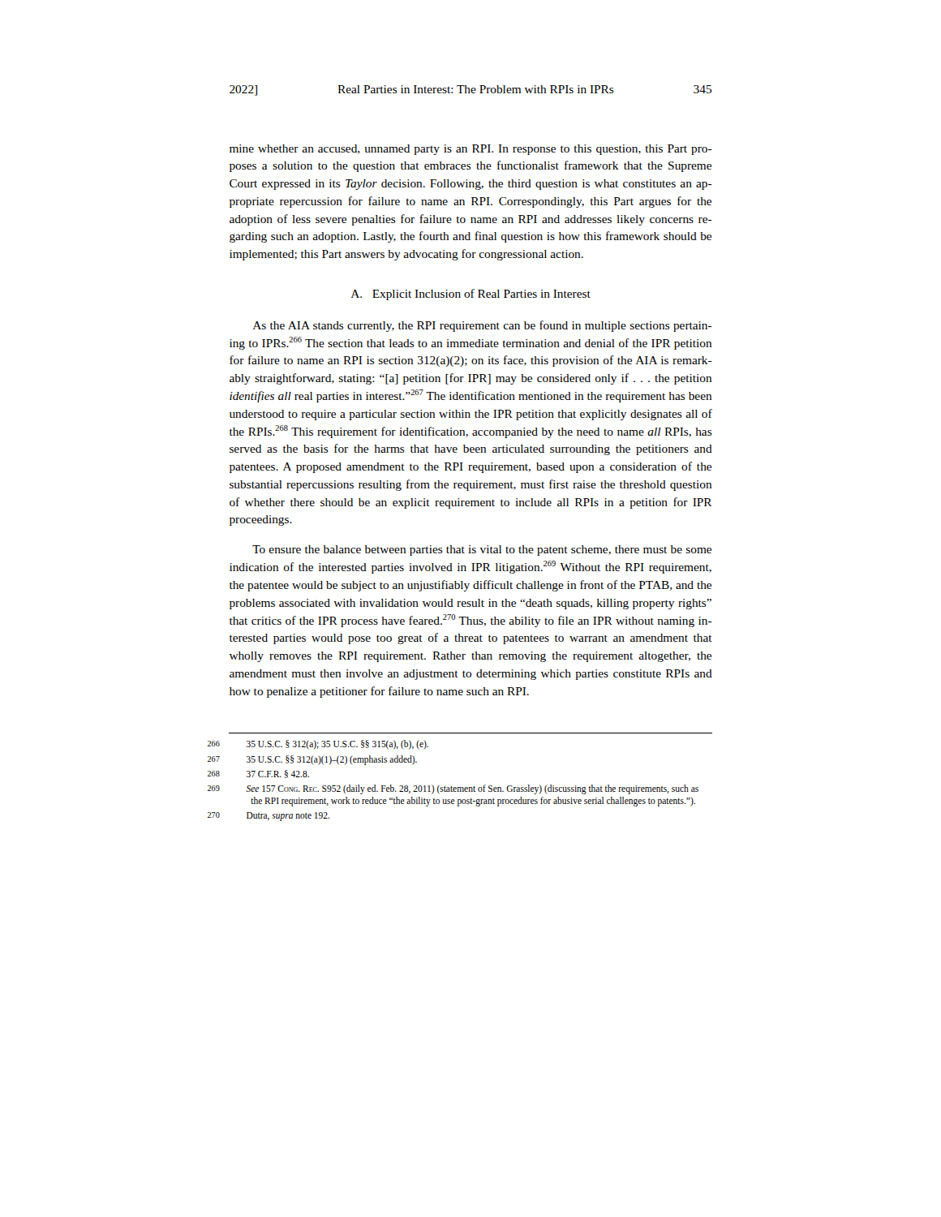2022] Real Parties in Interest: The Problem with RPIs in IPRs 345
mine whether an accused, unnamed party is an RPI. In response to this question, this Part proposes a solution to the question that embraces the functionalist framework that the Supreme Court expressed in its Taylor decision. Following, the third question is what constitutes an appropriate repercussion for failure to name an RPI. Correspondingly, this Part argues for the adoption of less severe penalties for failure to name an RPI and addresses likely concerns regarding such an adoption. Lastly, the fourth and final question is how this framework should be implemented; this Part answers by advocating for congressional action.
A. Explicit Inclusion of Real Parties in Interest
As the AIA stands currently, the RPI requirement can be found in multiple sections pertaining to IPRs.266 The section that leads to an immediate termination and denial of the IPR petition for failure to name an RPI is section 312(a)(2); on its face, this provision of the AIA is remarkably straightforward, stating: “[a] petition [for IPR] may be considered only if . . . the petition identifies all real parties in interest.”267 The identification mentioned in the requirement has been understood to require a particular section within the IPR petition that explicitly designates all of the RPIs.268 This requirement for identification, accompanied by the need to name all RPIs, has served as the basis for the harms that have been articulated surrounding the petitioners and patentees. A proposed amendment to the RPI requirement, based upon a consideration of the substantial repercussions resulting from the requirement, must first raise the threshold question of whether there should be an explicit requirement to include all RPIs in a petition for IPR proceedings.
To ensure the balance between parties that is vital to the patent scheme, there must be some indication of the interested parties involved in IPR litigation.269 Without the RPI requirement, the patentee would be subject to an unjustifiably difficult challenge in front of the PTAB, and the problems associated with invalidation would result in the “death squads, killing property rights” that critics of the IPR process have feared.270 Thus, the ability to file an IPR without naming interested parties would pose too great of a threat to patentees to warrant an amendment that wholly removes the RPI requirement. Rather than removing the requirement altogether, the amendment must then involve an adjustment to determining which parties constitute RPIs and how to penalize a petitioner for failure to name such an RPI.
26635 U.S.C. § 312(a); 35 U.S.C. §§ 315(a), (b), (e).
26735 U.S.C. §§ 312(a)(1)–(2) (emphasis added).
26837 C.F.R. § 42.8.
269 See 157 Cong. Rec. S952 (daily ed. Feb. 28, 2011) (statement of Sen. Grassley) (discussing that the requirements, such as the RPI requirement, work to reduce “the ability to use post-grant procedures for abusive serial challenges to patents.”).
270 Dutra, supra note 192.